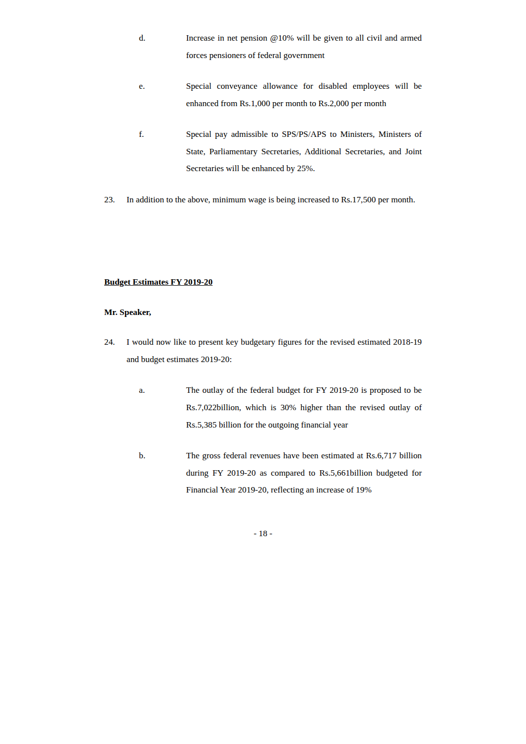d. Increase in net pension @10% will be given to all civil and armed forces pensioners of federal government
e. Special conveyance allowance for disabled employees will be enhanced from Rs.1,000 per month to Rs.2,000 per month
f. Special pay admissible to SPS/PS/APS to Ministers, Ministers of State, Parliamentary Secretaries, Additional Secretaries, and Joint Secretaries will be enhanced by 25%.
23. In addition to the above, minimum wage is being increased to Rs.17,500 per month.
Budget Estimates FY 2019-20
Mr. Speaker,
24. I would now like to present key budgetary figures for the revised estimated 2018-19 and budget estimates 2019-20:
a. The outlay of the federal budget for FY 2019-20 is proposed to be Rs.7,022billion, which is 30% higher than the revised outlay of Rs.5,385 billion for the outgoing financial year
b. The gross federal revenues have been estimated at Rs.6,717 billion during FY 2019-20 as compared to Rs.5,661billion budgeted for Financial Year 2019-20, reflecting an increase of 19%
- 18 -